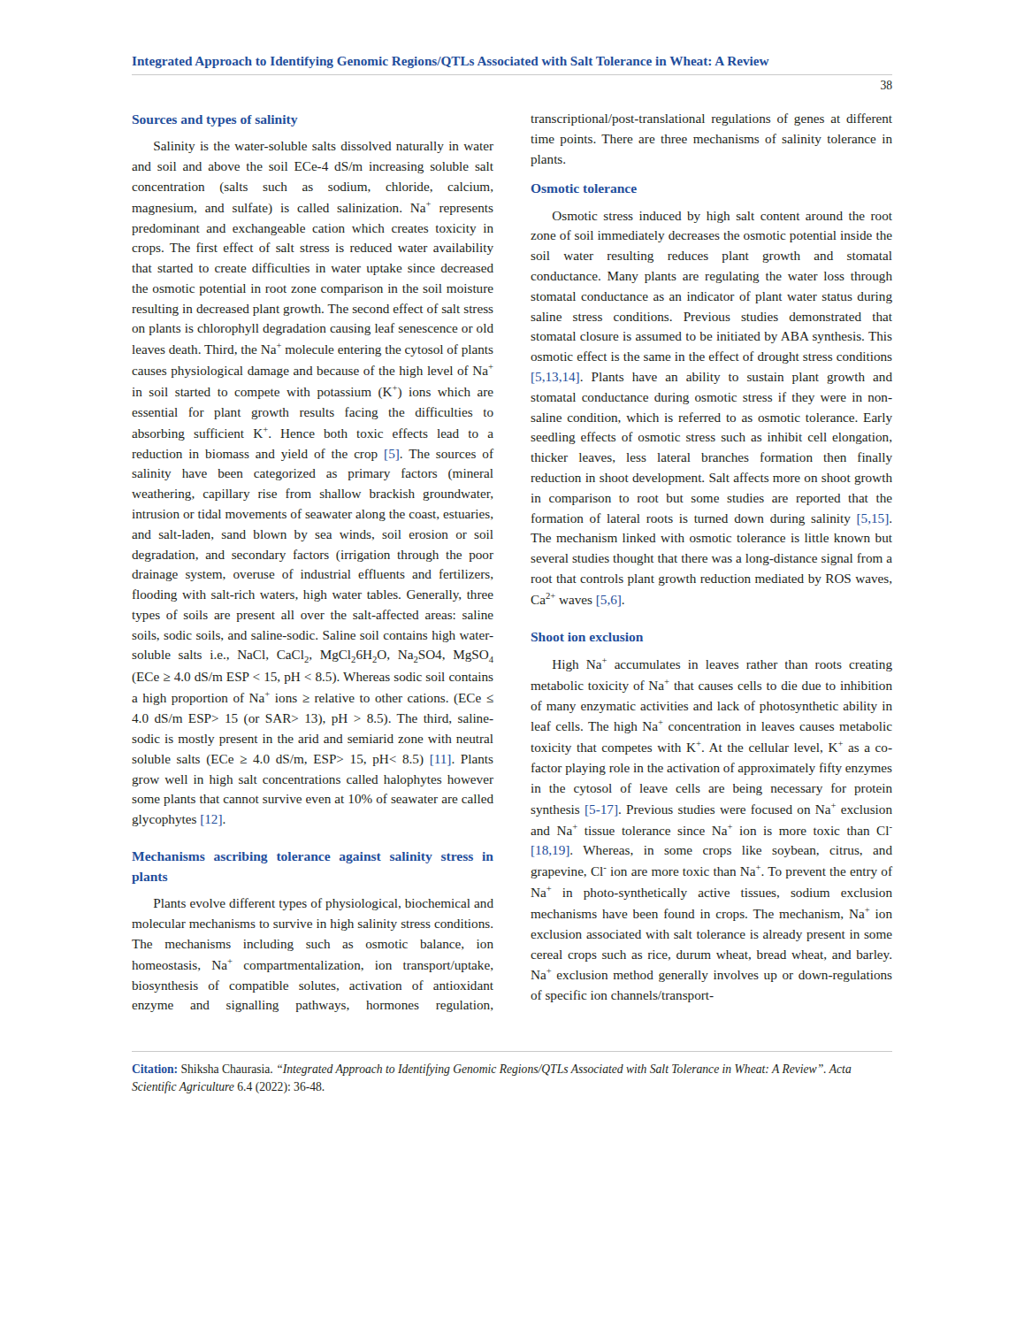Integrated Approach to Identifying Genomic Regions/QTLs Associated with Salt Tolerance in Wheat: A Review
38
Sources and types of salinity
Salinity is the water-soluble salts dissolved naturally in water and soil and above the soil ECe-4 dS/m increasing soluble salt concentration (salts such as sodium, chloride, calcium, magnesium, and sulfate) is called salinization. Na+ represents predominant and exchangeable cation which creates toxicity in crops. The first effect of salt stress is reduced water availability that started to create difficulties in water uptake since decreased the osmotic potential in root zone comparison in the soil moisture resulting in decreased plant growth. The second effect of salt stress on plants is chlorophyll degradation causing leaf senescence or old leaves death. Third, the Na+ molecule entering the cytosol of plants causes physiological damage and because of the high level of Na+ in soil started to compete with potassium (K+) ions which are essential for plant growth results facing the difficulties to absorbing sufficient K+. Hence both toxic effects lead to a reduction in biomass and yield of the crop [5]. The sources of salinity have been categorized as primary factors (mineral weathering, capillary rise from shallow brackish groundwater, intrusion or tidal movements of seawater along the coast, estuaries, and salt-laden, sand blown by sea winds, soil erosion or soil degradation, and secondary factors (irrigation through the poor drainage system, overuse of industrial effluents and fertilizers, flooding with salt-rich waters, high water tables. Generally, three types of soils are present all over the salt-affected areas: saline soils, sodic soils, and saline-sodic. Saline soil contains high water-soluble salts i.e., NaCl, CaCl2, MgCl26H2O, Na2SO4, MgSO4 (ECe ≥ 4.0 dS/m ESP < 15, pH < 8.5). Whereas sodic soil contains a high proportion of Na+ ions ≥ relative to other cations. (ECe ≤ 4.0 dS/m ESP> 15 (or SAR> 13), pH > 8.5). The third, saline-sodic is mostly present in the arid and semiarid zone with neutral soluble salts (ECe ≥ 4.0 dS/m, ESP> 15, pH< 8.5) [11]. Plants grow well in high salt concentrations called halophytes however some plants that cannot survive even at 10% of seawater are called glycophytes [12].
Mechanisms ascribing tolerance against salinity stress in plants
Plants evolve different types of physiological, biochemical and molecular mechanisms to survive in high salinity stress conditions. The mechanisms including such as osmotic balance, ion homeostasis, Na+ compartmentalization, ion transport/uptake, biosynthesis of compatible solutes, activation of antioxidant enzyme and signalling pathways, hormones regulation, transcriptional/post-translational regulations of genes at different time points. There are three mechanisms of salinity tolerance in plants.
Osmotic tolerance
Osmotic stress induced by high salt content around the root zone of soil immediately decreases the osmotic potential inside the soil water resulting reduces plant growth and stomatal conductance. Many plants are regulating the water loss through stomatal conductance as an indicator of plant water status during saline stress conditions. Previous studies demonstrated that stomatal closure is assumed to be initiated by ABA synthesis. This osmotic effect is the same in the effect of drought stress conditions [5,13,14]. Plants have an ability to sustain plant growth and stomatal conductance during osmotic stress if they were in non-saline condition, which is referred to as osmotic tolerance. Early seedling effects of osmotic stress such as inhibit cell elongation, thicker leaves, less lateral branches formation then finally reduction in shoot development. Salt affects more on shoot growth in comparison to root but some studies are reported that the formation of lateral roots is turned down during salinity [5,15]. The mechanism linked with osmotic tolerance is little known but several studies thought that there was a long-distance signal from a root that controls plant growth reduction mediated by ROS waves, Ca2+ waves [5,6].
Shoot ion exclusion
High Na+ accumulates in leaves rather than roots creating metabolic toxicity of Na+ that causes cells to die due to inhibition of many enzymatic activities and lack of photosynthetic ability in leaf cells. The high Na+ concentration in leaves causes metabolic toxicity that competes with K+. At the cellular level, K+ as a co-factor playing role in the activation of approximately fifty enzymes in the cytosol of leave cells are being necessary for protein synthesis [5-17]. Previous studies were focused on Na+ exclusion and Na+ tissue tolerance since Na+ ion is more toxic than Cl- [18,19]. Whereas, in some crops like soybean, citrus, and grapevine, Cl- ion are more toxic than Na+. To prevent the entry of Na+ in photo-synthetically active tissues, sodium exclusion mechanisms have been found in crops. The mechanism, Na+ ion exclusion associated with salt tolerance is already present in some cereal crops such as rice, durum wheat, bread wheat, and barley. Na+ exclusion method generally involves up or down-regulations of specific ion channels/transport-
Citation: Shiksha Chaurasia. “Integrated Approach to Identifying Genomic Regions/QTLs Associated with Salt Tolerance in Wheat: A Review”. Acta Scientific Agriculture 6.4 (2022): 36-48.